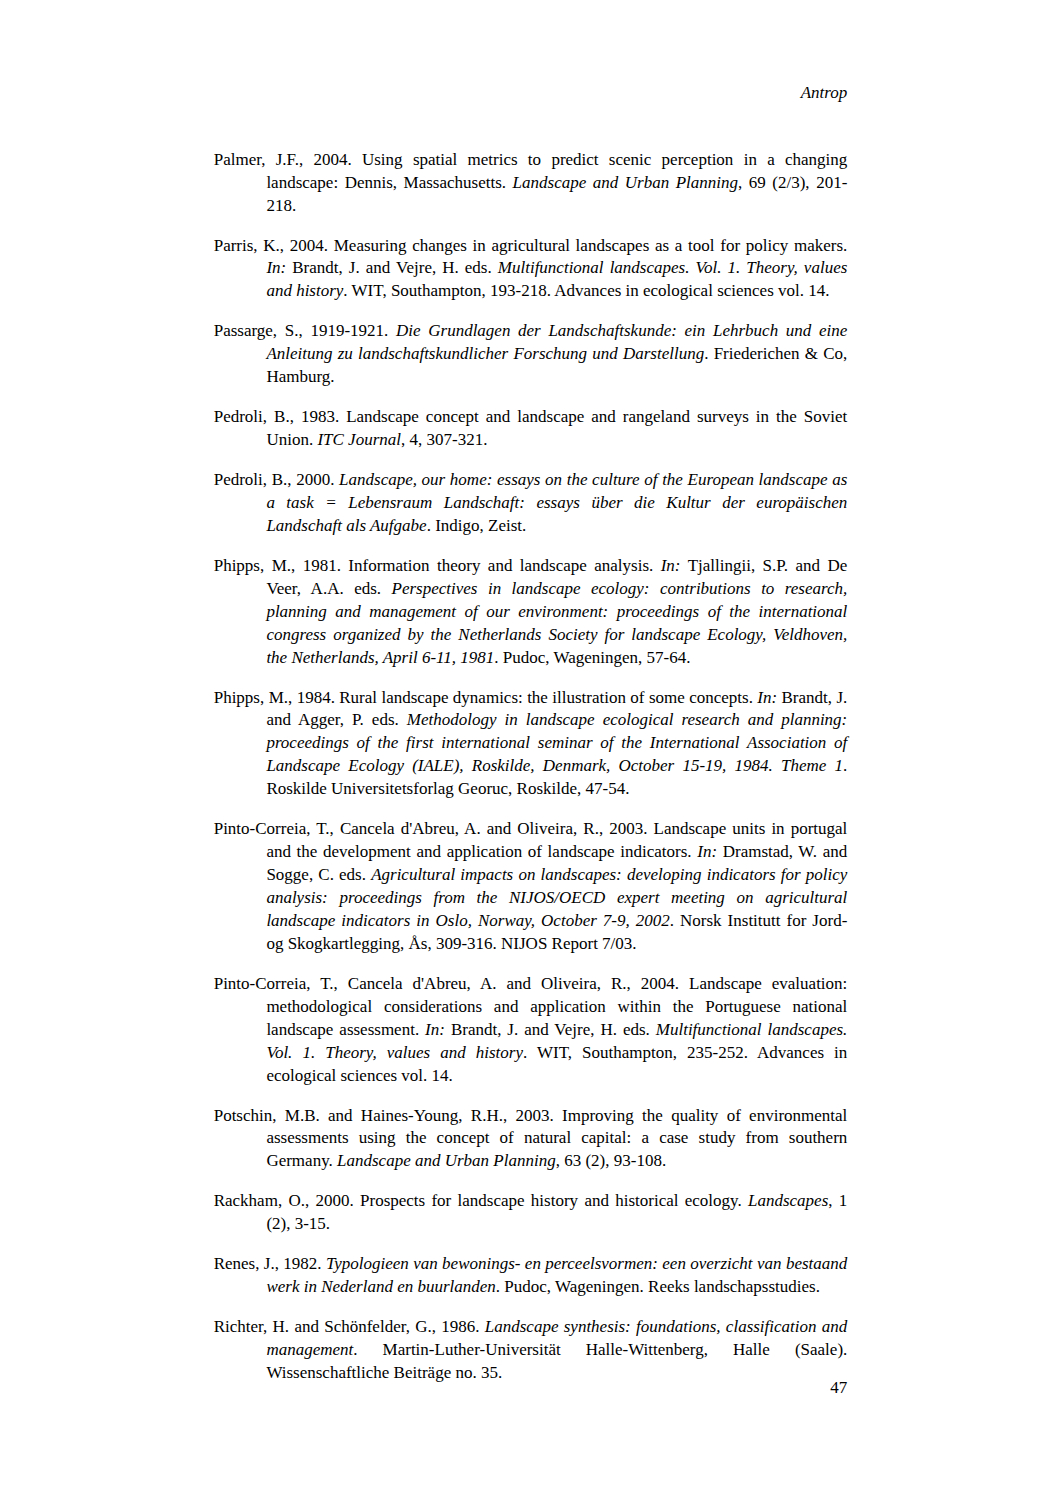Antrop
Palmer, J.F., 2004. Using spatial metrics to predict scenic perception in a changing landscape: Dennis, Massachusetts. Landscape and Urban Planning, 69 (2/3), 201-218.
Parris, K., 2004. Measuring changes in agricultural landscapes as a tool for policy makers. In: Brandt, J. and Vejre, H. eds. Multifunctional landscapes. Vol. 1. Theory, values and history. WIT, Southampton, 193-218. Advances in ecological sciences vol. 14.
Passarge, S., 1919-1921. Die Grundlagen der Landschaftskunde: ein Lehrbuch und eine Anleitung zu landschaftskundlicher Forschung und Darstellung. Friederichen & Co, Hamburg.
Pedroli, B., 1983. Landscape concept and landscape and rangeland surveys in the Soviet Union. ITC Journal, 4, 307-321.
Pedroli, B., 2000. Landscape, our home: essays on the culture of the European landscape as a task = Lebensraum Landschaft: essays über die Kultur der europäischen Landschaft als Aufgabe. Indigo, Zeist.
Phipps, M., 1981. Information theory and landscape analysis. In: Tjallingii, S.P. and De Veer, A.A. eds. Perspectives in landscape ecology: contributions to research, planning and management of our environment: proceedings of the international congress organized by the Netherlands Society for landscape Ecology, Veldhoven, the Netherlands, April 6-11, 1981. Pudoc, Wageningen, 57-64.
Phipps, M., 1984. Rural landscape dynamics: the illustration of some concepts. In: Brandt, J. and Agger, P. eds. Methodology in landscape ecological research and planning: proceedings of the first international seminar of the International Association of Landscape Ecology (IALE), Roskilde, Denmark, October 15-19, 1984. Theme 1. Roskilde Universitetsforlag Georuc, Roskilde, 47-54.
Pinto-Correia, T., Cancela d'Abreu, A. and Oliveira, R., 2003. Landscape units in portugal and the development and application of landscape indicators. In: Dramstad, W. and Sogge, C. eds. Agricultural impacts on landscapes: developing indicators for policy analysis: proceedings from the NIJOS/OECD expert meeting on agricultural landscape indicators in Oslo, Norway, October 7-9, 2002. Norsk Institutt for Jord- og Skogkartlegging, Ås, 309-316. NIJOS Report 7/03.
Pinto-Correia, T., Cancela d'Abreu, A. and Oliveira, R., 2004. Landscape evaluation: methodological considerations and application within the Portuguese national landscape assessment. In: Brandt, J. and Vejre, H. eds. Multifunctional landscapes. Vol. 1. Theory, values and history. WIT, Southampton, 235-252. Advances in ecological sciences vol. 14.
Potschin, M.B. and Haines-Young, R.H., 2003. Improving the quality of environmental assessments using the concept of natural capital: a case study from southern Germany. Landscape and Urban Planning, 63 (2), 93-108.
Rackham, O., 2000. Prospects for landscape history and historical ecology. Landscapes, 1 (2), 3-15.
Renes, J., 1982. Typologieen van bewonings- en perceelsvormen: een overzicht van bestaand werk in Nederland en buurlanden. Pudoc, Wageningen. Reeks landschapsstudies.
Richter, H. and Schönfelder, G., 1986. Landscape synthesis: foundations, classification and management. Martin-Luther-Universität Halle-Wittenberg, Halle (Saale). Wissenschaftliche Beiträge no. 35.
47